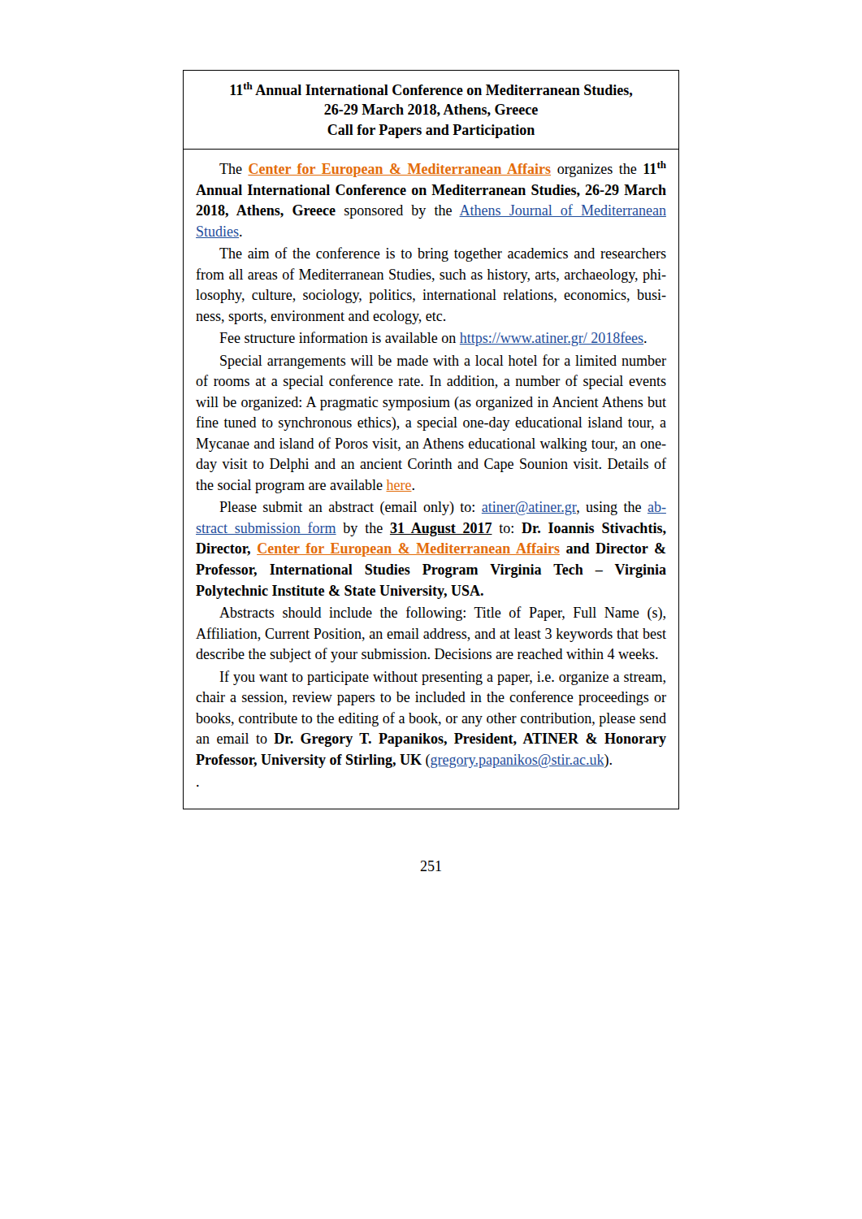11th Annual International Conference on Mediterranean Studies,
26-29 March 2018, Athens, Greece
Call for Papers and Participation
The Center for European & Mediterranean Affairs organizes the 11th Annual International Conference on Mediterranean Studies, 26-29 March 2018, Athens, Greece sponsored by the Athens Journal of Mediterranean Studies.
The aim of the conference is to bring together academics and researchers from all areas of Mediterranean Studies, such as history, arts, archaeology, philosophy, culture, sociology, politics, international relations, economics, business, sports, environment and ecology, etc.
Fee structure information is available on https://www.atiner.gr/ 2018fees.
Special arrangements will be made with a local hotel for a limited number of rooms at a special conference rate. In addition, a number of special events will be organized: A pragmatic symposium (as organized in Ancient Athens but fine tuned to synchronous ethics), a special one-day educational island tour, a Mycanae and island of Poros visit, an Athens educational walking tour, an one-day visit to Delphi and an ancient Corinth and Cape Sounion visit. Details of the social program are available here.
Please submit an abstract (email only) to: atiner@atiner.gr, using the abstract submission form by the 31 August 2017 to: Dr. Ioannis Stivachtis, Director, Center for European & Mediterranean Affairs and Director & Professor, International Studies Program Virginia Tech – Virginia Polytechnic Institute & State University, USA.
Abstracts should include the following: Title of Paper, Full Name (s), Affiliation, Current Position, an email address, and at least 3 keywords that best describe the subject of your submission. Decisions are reached within 4 weeks.
If you want to participate without presenting a paper, i.e. organize a stream, chair a session, review papers to be included in the conference proceedings or books, contribute to the editing of a book, or any other contribution, please send an email to Dr. Gregory T. Papanikos, President, ATINER & Honorary Professor, University of Stirling, UK (gregory.papanikos@stir.ac.uk).
.
251